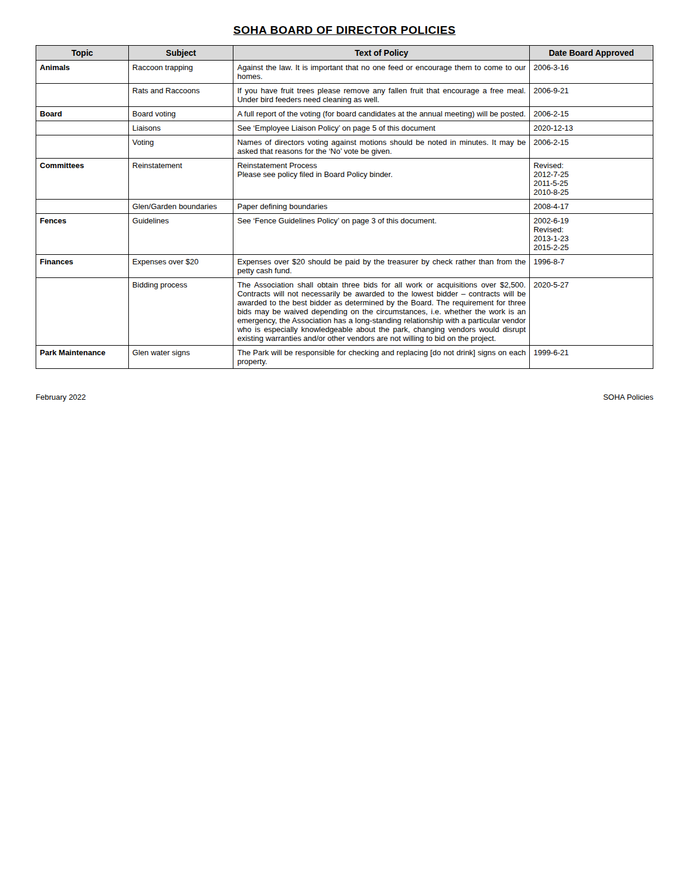SOHA BOARD OF DIRECTOR POLICIES
| Topic | Subject | Text of Policy | Date Board Approved |
| --- | --- | --- | --- |
| Animals | Raccoon trapping | Against the law. It is important that no one feed or encourage them to come to our homes. | 2006-3-16 |
| | Rats and Raccoons | If you have fruit trees please remove any fallen fruit that encourage a free meal. Under bird feeders need cleaning as well. | 2006-9-21 |
| Board | Board voting | A full report of the voting (for board candidates at the annual meeting) will be posted. | 2006-2-15 |
| | Liaisons | See ‘Employee Liaison Policy’ on page 5 of this document | 2020-12-13 |
| | Voting | Names of directors voting against motions should be noted in minutes. It may be asked that reasons for the ‘No’ vote be given. | 2006-2-15 |
| Committees | Reinstatement | Reinstatement Process Please see policy filed in Board Policy binder. | Revised: 2012-7-25 2011-5-25 2010-8-25 |
| | Glen/Garden boundaries | Paper defining boundaries | 2008-4-17 |
| Fences | Guidelines | See ‘Fence Guidelines Policy’ on page 3 of this document. | 2002-6-19 Revised: 2013-1-23 2015-2-25 |
| Finances | Expenses over $20 | Expenses over $20 should be paid by the treasurer by check rather than from the petty cash fund. | 1996-8-7 |
| | Bidding process | The Association shall obtain three bids for all work or acquisitions over $2,500. Contracts will not necessarily be awarded to the lowest bidder – contracts will be awarded to the best bidder as determined by the Board. The requirement for three bids may be waived depending on the circumstances, i.e. whether the work is an emergency, the Association has a long-standing relationship with a particular vendor who is especially knowledgeable about the park, changing vendors would disrupt existing warranties and/or other vendors are not willing to bid on the project. | 2020-5-27 |
| Park Maintenance | Glen water signs | The Park will be responsible for checking and replacing [do not drink] signs on each property. | 1999-6-21 |
February 2022 SOHA Policies